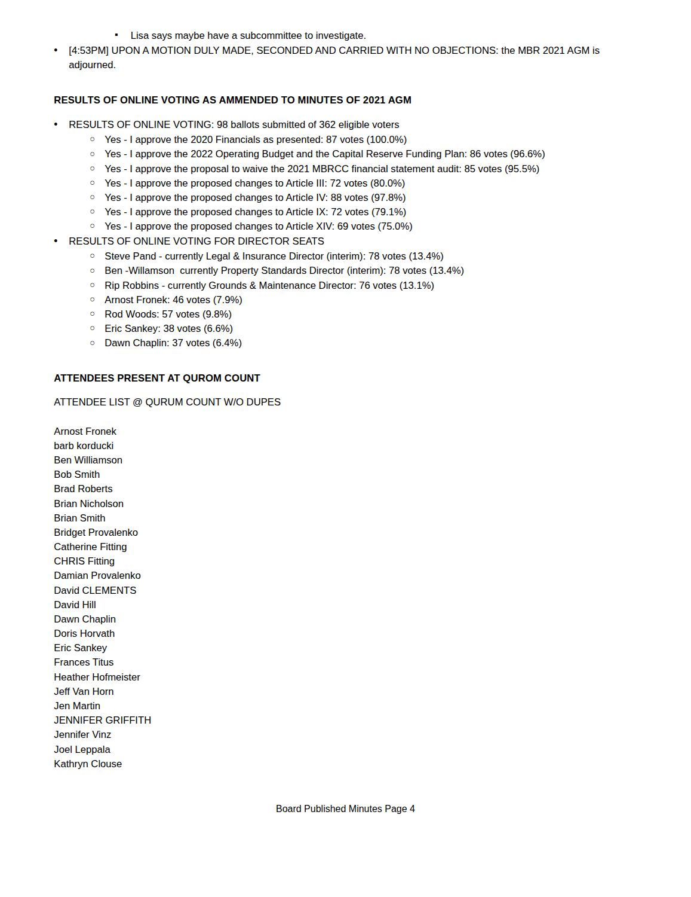Lisa says maybe have a subcommittee to investigate.
[4:53PM] UPON A MOTION DULY MADE, SECONDED AND CARRIED WITH NO OBJECTIONS: the MBR 2021 AGM is adjourned.
RESULTS OF ONLINE VOTING AS AMMENDED TO MINUTES OF 2021 AGM
RESULTS OF ONLINE VOTING: 98 ballots submitted of 362 eligible voters
Yes - I approve the 2020 Financials as presented: 87 votes (100.0%)
Yes - I approve the 2022 Operating Budget and the Capital Reserve Funding Plan: 86 votes (96.6%)
Yes - I approve the proposal to waive the 2021 MBRCC financial statement audit: 85 votes (95.5%)
Yes - I approve the proposed changes to Article III: 72 votes (80.0%)
Yes - I approve the proposed changes to Article IV: 88 votes (97.8%)
Yes - I approve the proposed changes to Article IX: 72 votes (79.1%)
Yes - I approve the proposed changes to Article XIV: 69 votes (75.0%)
RESULTS OF ONLINE VOTING FOR DIRECTOR SEATS
Steve Pand - currently Legal & Insurance Director (interim): 78 votes (13.4%)
Ben -Willamson currently Property Standards Director (interim): 78 votes (13.4%)
Rip Robbins - currently Grounds & Maintenance Director: 76 votes (13.1%)
Arnost Fronek: 46 votes (7.9%)
Rod Woods: 57 votes (9.8%)
Eric Sankey: 38 votes (6.6%)
Dawn Chaplin: 37 votes (6.4%)
ATTENDEES PRESENT AT QUROM COUNT
ATTENDEE LIST @ QURUM COUNT W/O DUPES
Arnost Fronek
barb korducki
Ben Williamson
Bob Smith
Brad Roberts
Brian Nicholson
Brian Smith
Bridget Provalenko
Catherine Fitting
CHRIS Fitting
Damian Provalenko
David CLEMENTS
David Hill
Dawn Chaplin
Doris Horvath
Eric Sankey
Frances Titus
Heather Hofmeister
Jeff Van Horn
Jen Martin
JENNIFER GRIFFITH
Jennifer Vinz
Joel Leppala
Kathryn Clouse
Board Published Minutes Page 4